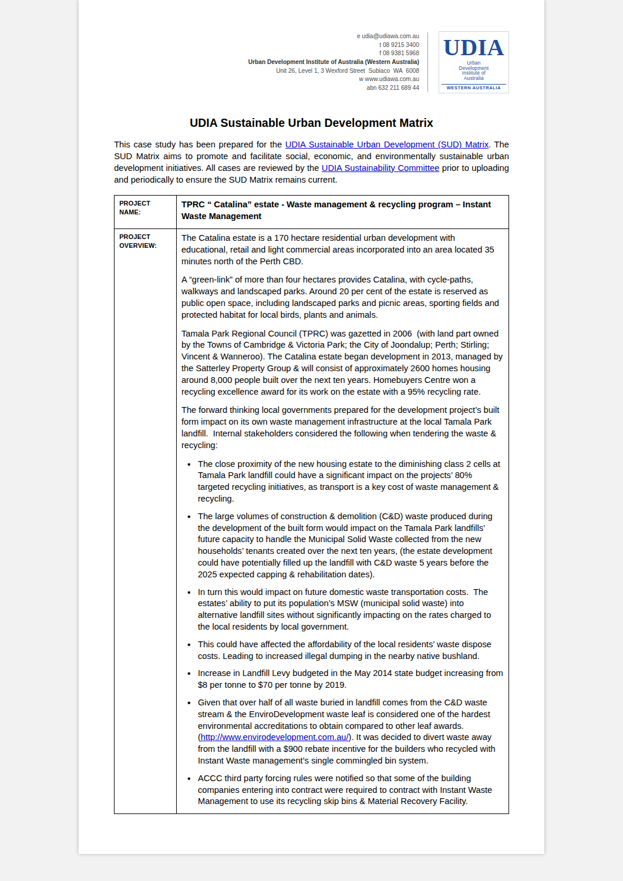e udia@udiawa.com.au
t 08 9215 3400
f 08 9381 5968
Urban Development Institute of Australia (Western Australia)
Unit 26, Level 1, 3 Wexford Street Subiaco WA 6008
w www.udiawa.com.au
abn 632 211 689 44
UDIA
Urban Development Institute of Australia
WESTERN AUSTRALIA
UDIA Sustainable Urban Development Matrix
This case study has been prepared for the UDIA Sustainable Urban Development (SUD) Matrix. The SUD Matrix aims to promote and facilitate social, economic, and environmentally sustainable urban development initiatives. All cases are reviewed by the UDIA Sustainability Committee prior to uploading and periodically to ensure the SUD Matrix remains current.
| Project Name: | TPRC “ Catalina” estate - Waste management & recycling program – Instant Waste Management |
| Project Overview: | The Catalina estate is a 170 hectare residential urban development with educational, retail and light commercial areas incorporated into an area located 35 minutes north of the Perth CBD. A “green-link” of more than four hectares provides Catalina, with cycle-paths, walkways and landscaped parks. Around 20 per cent of the estate is reserved as public open space, including landscaped parks and picnic areas, sporting fields and protected habitat for local birds, plants and animals. Tamala Park Regional Council (TPRC) was gazetted in 2006 (with land part owned by the Towns of Cambridge & Victoria Park; the City of Joondalup; Perth; Stirling; Vincent & Wanneroo). The Catalina estate began development in 2013, managed by the Satterley Property Group & will consist of approximately 2600 homes housing around 8,000 people built over the next ten years. Homebuyers Centre won a recycling excellence award for its work on the estate with a 95% recycling rate. The forward thinking local governments prepared for the development project’s built form impact on its own waste management infrastructure at the local Tamala Park landfill. Internal stakeholders considered the following when tendering the waste & recycling: The close proximity of the new housing estate to the diminishing class 2 cells at Tamala Park landfill could have a significant impact on the projects’ 80% targeted recycling initiatives, as transport is a key cost of waste management & recycling. The large volumes of construction & demolition (C&D) waste produced during the development of the built form would impact on the Tamala Park landfills’ future capacity to handle the Municipal Solid Waste collected from the new households’ tenants created over the next ten years, (the estate development could have potentially filled up the landfill with C&D waste 5 years before the 2025 expected capping & rehabilitation dates). In turn this would impact on future domestic waste transportation costs. The estates’ ability to put its population’s MSW (municipal solid waste) into alternative landfill sites without significantly impacting on the rates charged to the local residents by local government. This could have affected the affordability of the local residents’ waste dispose costs. Leading to increased illegal dumping in the nearby native bushland. Increase in Landfill Levy budgeted in the May 2014 state budget increasing from $8 per tonne to $70 per tonne by 2019. Given that over half of all waste buried in landfill comes from the C&D waste stream & the EnviroDevelopment waste leaf is considered one of the hardest environmental accreditations to obtain compared to other leaf awards. ( http://www.envirodevelopment.com.au/ ). It was decided to divert waste away from the landfill with a $900 rebate incentive for the builders who recycled with Instant Waste management’s single commingled bin system. ACCC third party forcing rules were notified so that some of the building companies entering into contract were required to contract with Instant Waste Management to use its recycling skip bins & Material Recovery Facility. |